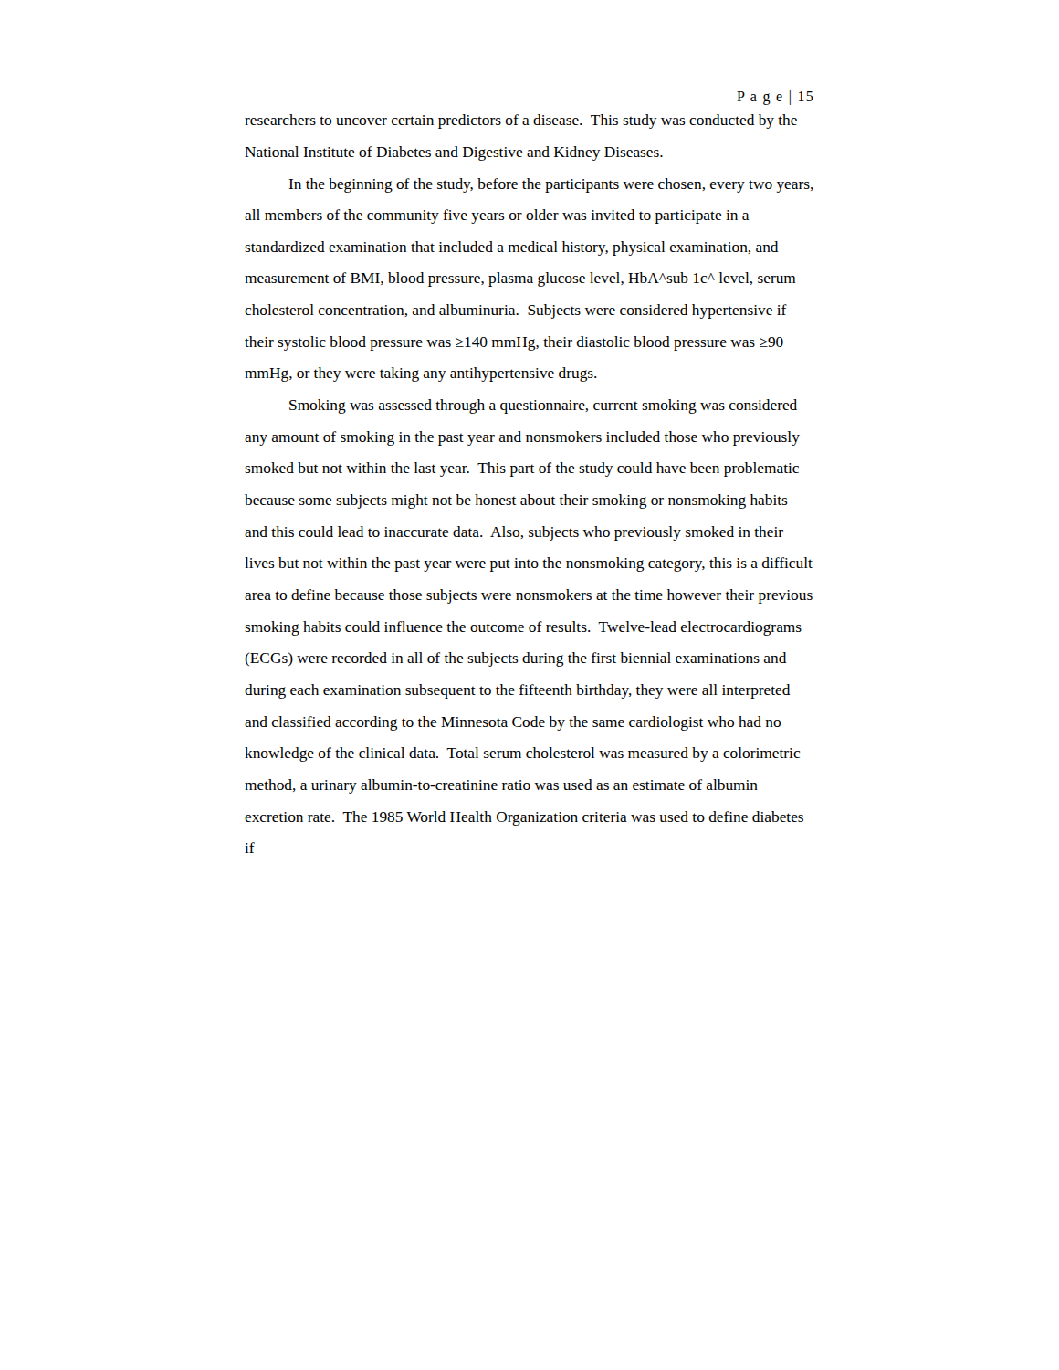P a g e | 15
researchers to uncover certain predictors of a disease. This study was conducted by the National Institute of Diabetes and Digestive and Kidney Diseases.
In the beginning of the study, before the participants were chosen, every two years, all members of the community five years or older was invited to participate in a standardized examination that included a medical history, physical examination, and measurement of BMI, blood pressure, plasma glucose level, HbA^sub 1c^ level, serum cholesterol concentration, and albuminuria. Subjects were considered hypertensive if their systolic blood pressure was ≥140 mmHg, their diastolic blood pressure was ≥90 mmHg, or they were taking any antihypertensive drugs.
Smoking was assessed through a questionnaire, current smoking was considered any amount of smoking in the past year and nonsmokers included those who previously smoked but not within the last year. This part of the study could have been problematic because some subjects might not be honest about their smoking or nonsmoking habits and this could lead to inaccurate data. Also, subjects who previously smoked in their lives but not within the past year were put into the nonsmoking category, this is a difficult area to define because those subjects were nonsmokers at the time however their previous smoking habits could influence the outcome of results. Twelve-lead electrocardiograms (ECGs) were recorded in all of the subjects during the first biennial examinations and during each examination subsequent to the fifteenth birthday, they were all interpreted and classified according to the Minnesota Code by the same cardiologist who had no knowledge of the clinical data. Total serum cholesterol was measured by a colorimetric method, a urinary albumin-to-creatinine ratio was used as an estimate of albumin excretion rate. The 1985 World Health Organization criteria was used to define diabetes if